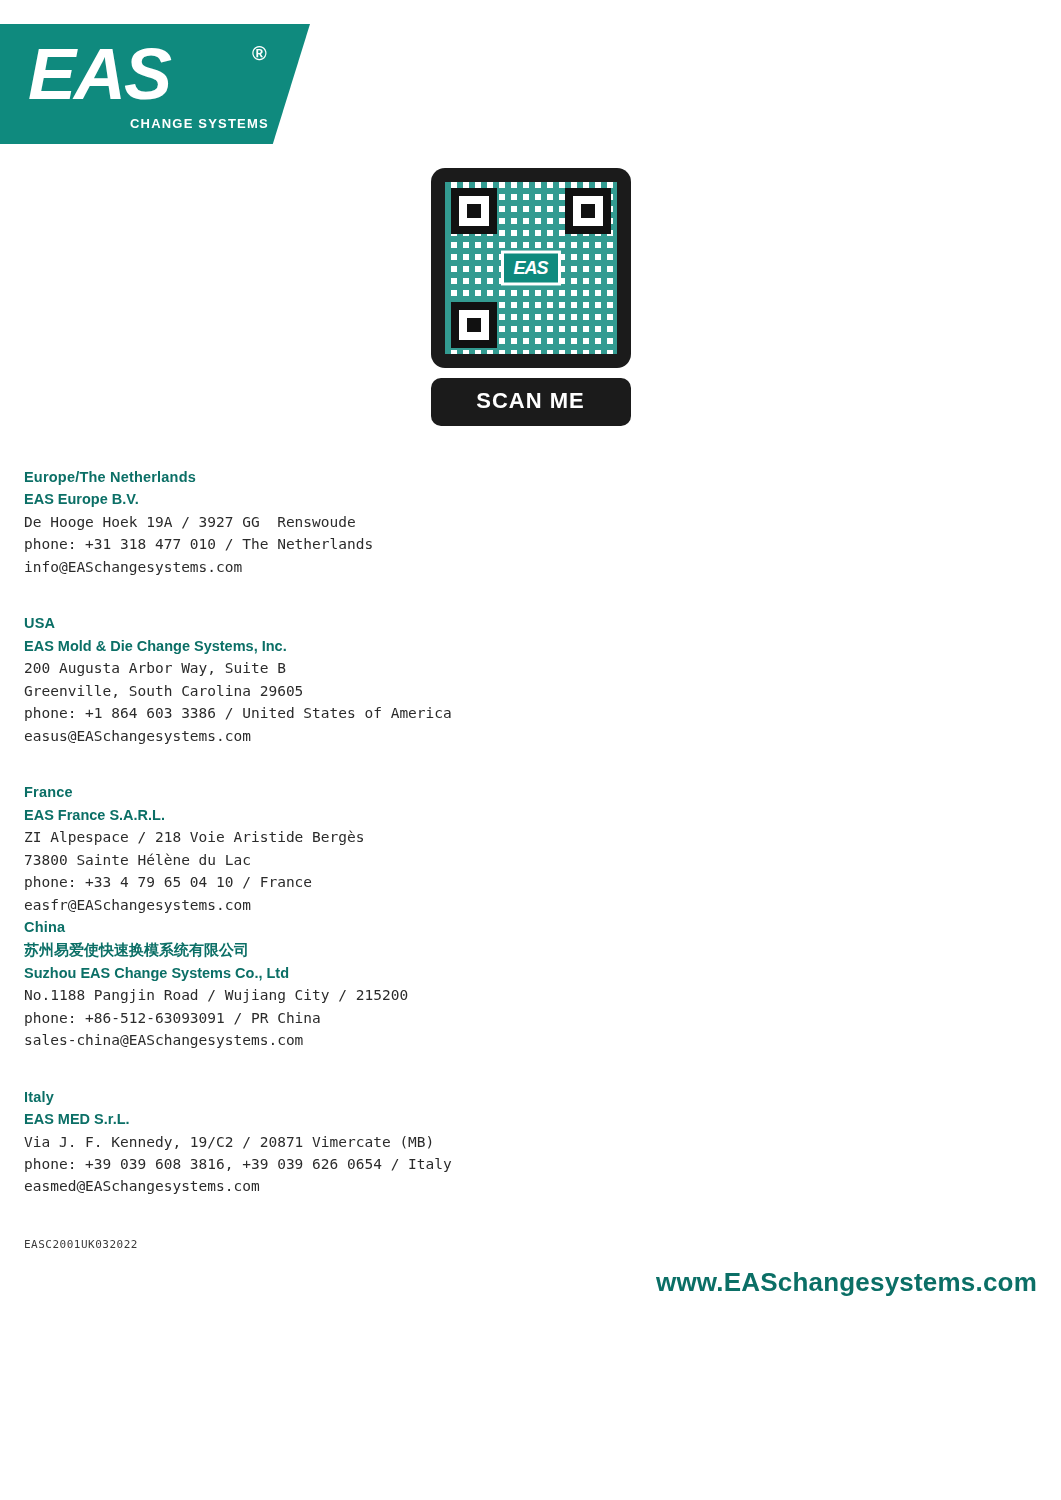EAS ® CHANGE SYSTEMS
EAS
SCAN ME
Europe/The Netherlands
EAS Europe B.V.
De Hooge Hoek 19A / 3927 GG Renswoude
phone: +31 318 477 010 / The Netherlands
info@EASchangesystems.com
USA
EAS Mold & Die Change Systems, Inc.
200 Augusta Arbor Way, Suite B
Greenville, South Carolina 29605
phone: +1 864 603 3386 / United States of America
easus@EASchangesystems.com
France
EAS France S.A.R.L.
ZI Alpespace / 218 Voie Aristide Bergès
73800 Sainte Hélène du Lac
phone: +33 4 79 65 04 10 / France
easfr@EASchangesystems.com
China
苏州易爱使快速换模系统有限公司
Suzhou EAS Change Systems Co., Ltd
No.1188 Pangjin Road / Wujiang City / 215200
phone: +86-512-63093091 / PR China
sales-china@EASchangesystems.com
Italy
EAS MED S.r.L.
Via J. F. Kennedy, 19/C2 / 20871 Vimercate (MB)
phone: +39 039 608 3816, +39 039 626 0654 / Italy
easmed@EASchangesystems.com
EASC2001UK032022
www.EASchangesystems.com